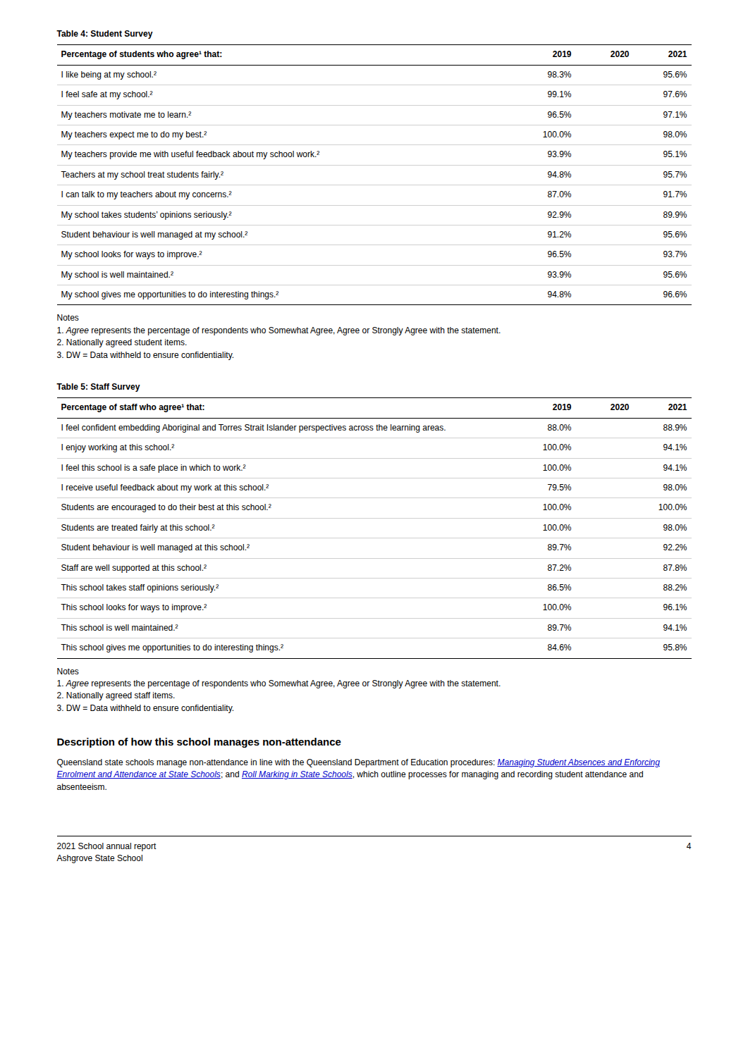Table 4: Student Survey
| Percentage of students who agree¹ that: | 2019 | 2020 | 2021 |
| --- | --- | --- | --- |
| I like being at my school.² | 98.3% | | 95.6% |
| I feel safe at my school.² | 99.1% | | 97.6% |
| My teachers motivate me to learn.² | 96.5% | | 97.1% |
| My teachers expect me to do my best.² | 100.0% | | 98.0% |
| My teachers provide me with useful feedback about my school work.² | 93.9% | | 95.1% |
| Teachers at my school treat students fairly.² | 94.8% | | 95.7% |
| I can talk to my teachers about my concerns.² | 87.0% | | 91.7% |
| My school takes students’ opinions seriously.² | 92.9% | | 89.9% |
| Student behaviour is well managed at my school.² | 91.2% | | 95.6% |
| My school looks for ways to improve.² | 96.5% | | 93.7% |
| My school is well maintained.² | 93.9% | | 95.6% |
| My school gives me opportunities to do interesting things.² | 94.8% | | 96.6% |
Notes
1. Agree represents the percentage of respondents who Somewhat Agree, Agree or Strongly Agree with the statement.
2. Nationally agreed student items.
3. DW = Data withheld to ensure confidentiality.
Table 5: Staff Survey
| Percentage of staff who agree¹ that: | 2019 | 2020 | 2021 |
| --- | --- | --- | --- |
| I feel confident embedding Aboriginal and Torres Strait Islander perspectives across the learning areas. | 88.0% | | 88.9% |
| I enjoy working at this school.² | 100.0% | | 94.1% |
| I feel this school is a safe place in which to work.² | 100.0% | | 94.1% |
| I receive useful feedback about my work at this school.² | 79.5% | | 98.0% |
| Students are encouraged to do their best at this school.² | 100.0% | | 100.0% |
| Students are treated fairly at this school.² | 100.0% | | 98.0% |
| Student behaviour is well managed at this school.² | 89.7% | | 92.2% |
| Staff are well supported at this school.² | 87.2% | | 87.8% |
| This school takes staff opinions seriously.² | 86.5% | | 88.2% |
| This school looks for ways to improve.² | 100.0% | | 96.1% |
| This school is well maintained.² | 89.7% | | 94.1% |
| This school gives me opportunities to do interesting things.² | 84.6% | | 95.8% |
Notes
1. Agree represents the percentage of respondents who Somewhat Agree, Agree or Strongly Agree with the statement.
2. Nationally agreed staff items.
3. DW = Data withheld to ensure confidentiality.
Description of how this school manages non-attendance
Queensland state schools manage non-attendance in line with the Queensland Department of Education procedures: Managing Student Absences and Enforcing Enrolment and Attendance at State Schools; and Roll Marking in State Schools, which outline processes for managing and recording student attendance and absenteeism.
2021 School annual report Ashgrove State School
4